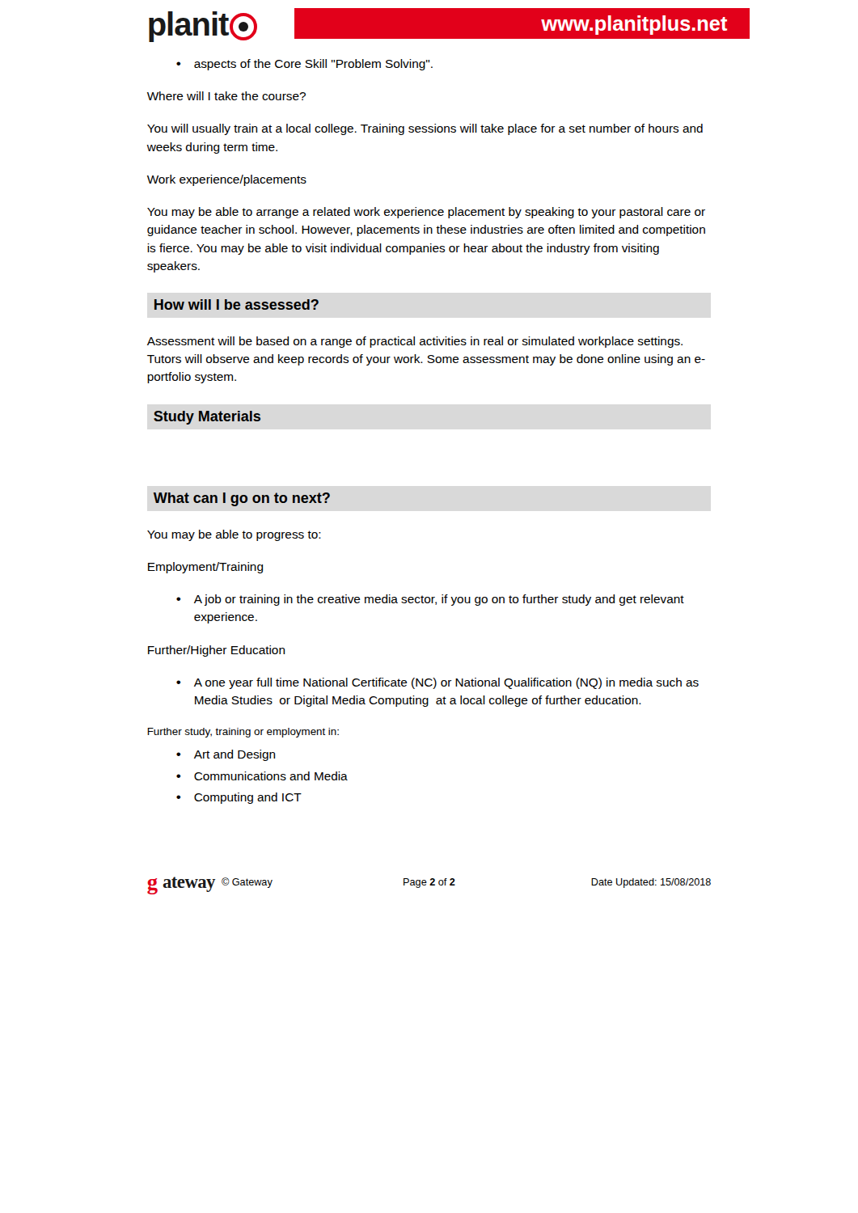planit
www.planitplus.net
aspects of the Core Skill "Problem Solving".
Where will I take the course?
You will usually train at a local college. Training sessions will take place for a set number of hours and weeks during term time.
Work experience/placements
You may be able to arrange a related work experience placement by speaking to your pastoral care or guidance teacher in school. However, placements in these industries are often limited and competition is fierce. You may be able to visit individual companies or hear about the industry from visiting speakers.
How will I be assessed?
Assessment will be based on a range of practical activities in real or simulated workplace settings. Tutors will observe and keep records of your work. Some assessment may be done online using an e-portfolio system.
Study Materials
What can I go on to next?
You may be able to progress to:
Employment/Training
A job or training in the creative media sector, if you go on to further study and get relevant experience.
Further/Higher Education
A one year full time National Certificate (NC) or National Qualification (NQ) in media such as Media Studies or Digital Media Computing at a local college of further education.
Further study, training or employment in:
Art and Design
Communications and Media
Computing and ICT
gateway © Gateway
Page 2 of 2
Date Updated: 15/08/2018